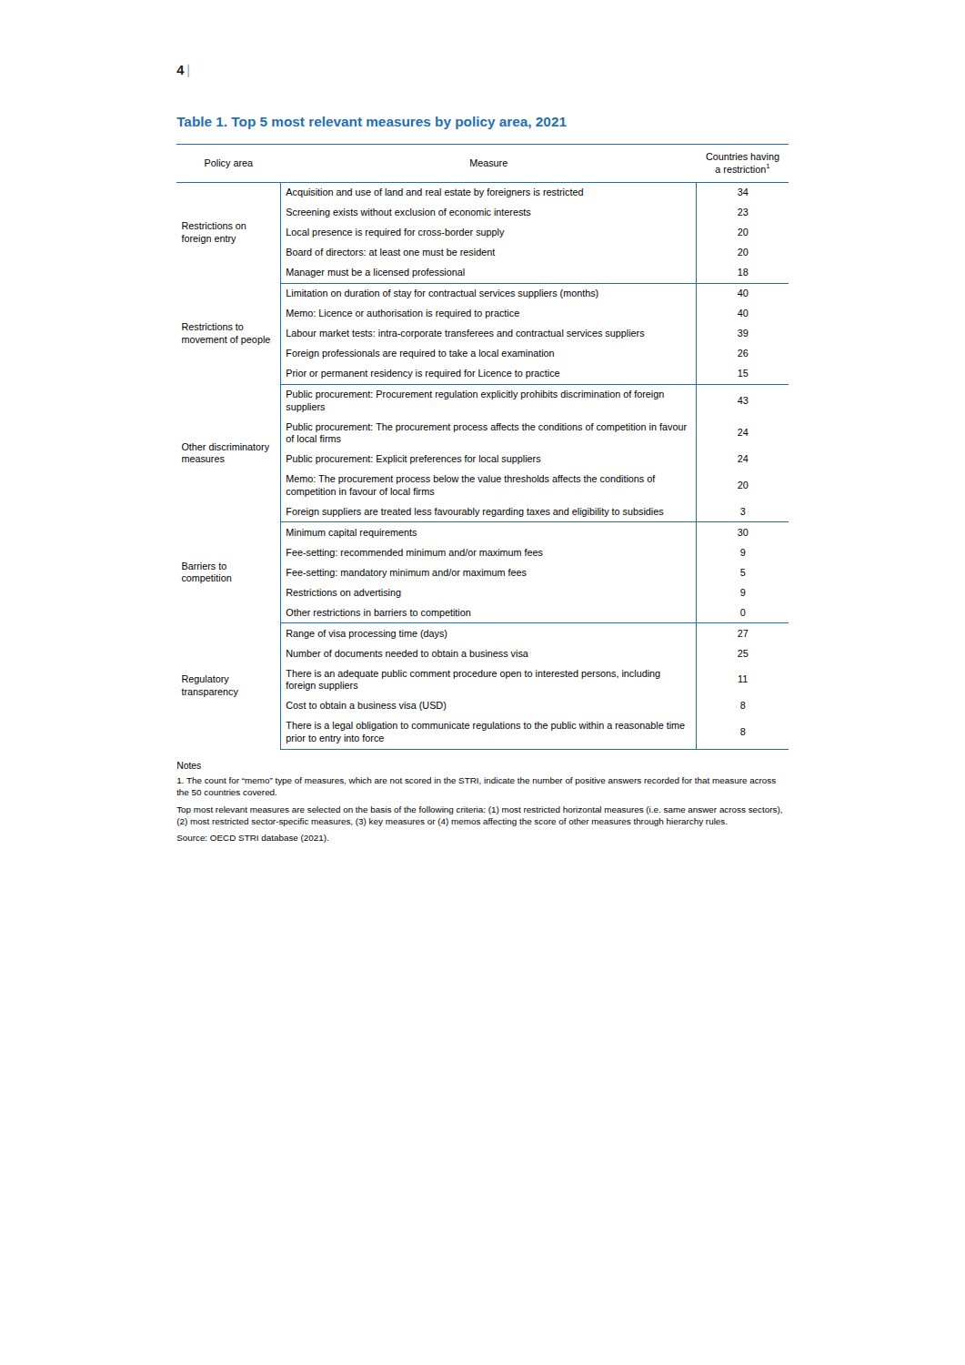4|
Table 1. Top 5 most relevant measures by policy area, 2021
| Policy area | Measure | Countries having a restriction 1 |
| --- | --- | --- |
| Restrictions on foreign entry | Acquisition and use of land and real estate by foreigners is restricted | 34 |
| Screening exists without exclusion of economic interests | 23 |
| Local presence is required for cross-border supply | 20 |
| Board of directors: at least one must be resident | 20 |
| Manager must be a licensed professional | 18 |
| Restrictions to movement of people | Limitation on duration of stay for contractual services suppliers (months) | 40 |
| Memo: Licence or authorisation is required to practice | 40 |
| Labour market tests: intra-corporate transferees and contractual services suppliers | 39 |
| Foreign professionals are required to take a local examination | 26 |
| Prior or permanent residency is required for Licence to practice | 15 |
| Other discriminatory measures | Public procurement: Procurement regulation explicitly prohibits discrimination of foreign suppliers | 43 |
| Public procurement: The procurement process affects the conditions of competition in favour of local firms | 24 |
| Public procurement: Explicit preferences for local suppliers | 24 |
| Memo: The procurement process below the value thresholds affects the conditions of competition in favour of local firms | 20 |
| Foreign suppliers are treated less favourably regarding taxes and eligibility to subsidies | 3 |
| Barriers to competition | Minimum capital requirements | 30 |
| Fee-setting: recommended minimum and/or maximum fees | 9 |
| Fee-setting: mandatory minimum and/or maximum fees | 5 |
| Restrictions on advertising | 9 |
| Other restrictions in barriers to competition | 0 |
| Regulatory transparency | Range of visa processing time (days) | 27 |
| Number of documents needed to obtain a business visa | 25 |
| There is an adequate public comment procedure open to interested persons, including foreign suppliers | 11 |
| Cost to obtain a business visa (USD) | 8 |
| There is a legal obligation to communicate regulations to the public within a reasonable time prior to entry into force | 8 |
Notes
1. The count for “memo” type of measures, which are not scored in the STRI, indicate the number of positive answers recorded for that measure across the 50 countries covered.
Top most relevant measures are selected on the basis of the following criteria: (1) most restricted horizontal measures (i.e. same answer across sectors), (2) most restricted sector-specific measures, (3) key measures or (4) memos affecting the score of other measures through hierarchy rules.
Source: OECD STRI database (2021).